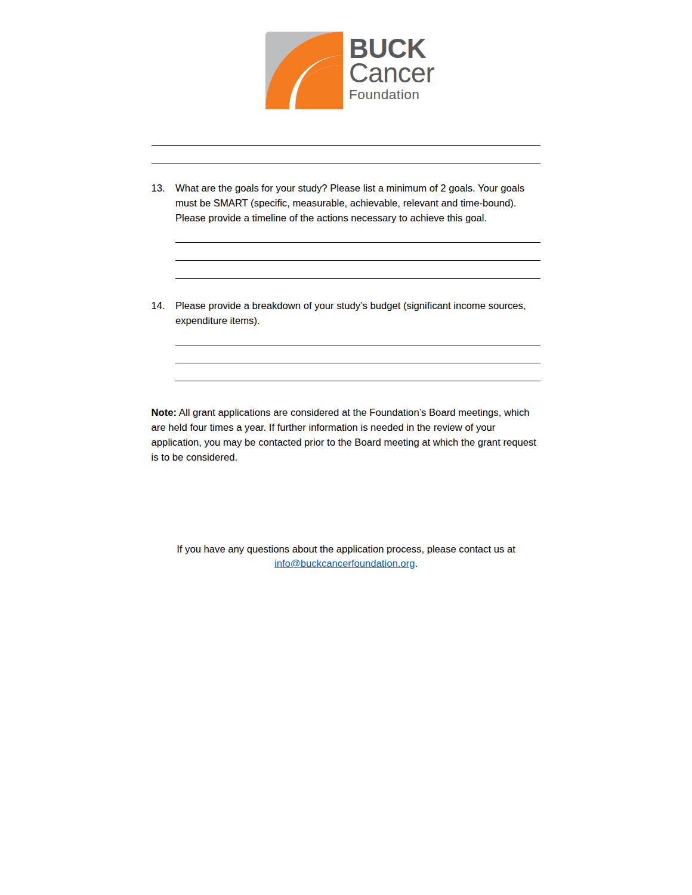BUCK Cancer Foundation
13.
What are the goals for your study? Please list a minimum of 2 goals. Your goals must be SMART (specific, measurable, achievable, relevant and time-bound). Please provide a timeline of the actions necessary to achieve this goal.
14.
Please provide a breakdown of your study’s budget (significant income sources, expenditure items).
Note: All grant applications are considered at the Foundation’s Board meetings, which are held four times a year. If further information is needed in the review of your application, you may be contacted prior to the Board meeting at which the grant request is to be considered.
If you have any questions about the application process, please contact us at
info@buckcancerfoundation.org.